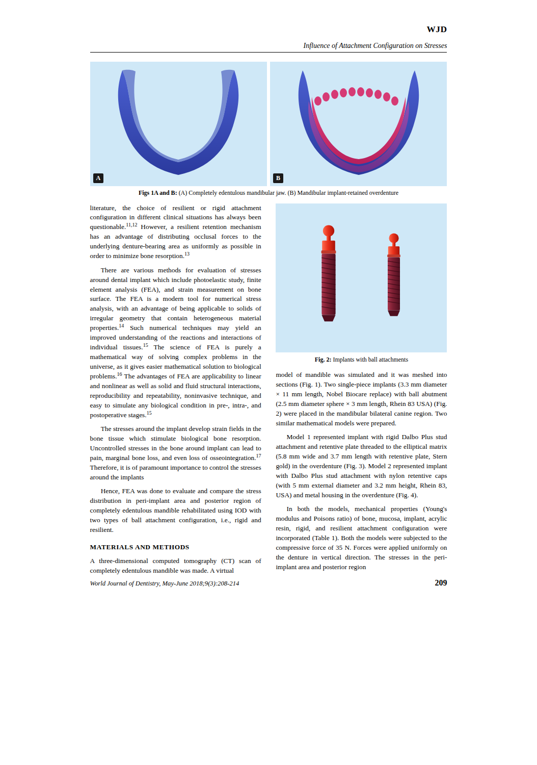WJD
Influence of Attachment Configuration on Stresses
A
B
Figs 1A and B: (A) Completely edentulous mandibular jaw. (B) Mandibular implant-retained overdenture
literature, the choice of resilient or rigid attachment configuration in different clinical situations has always been questionable.11,12 However, a resilient retention mechanism has an advantage of distributing occlusal forces to the underlying denture-bearing area as uniformly as possible in order to minimize bone resorption.13
There are various methods for evaluation of stresses around dental implant which include photoelastic study, finite element analysis (FEA), and strain measurement on bone surface. The FEA is a modern tool for numerical stress analysis, with an advantage of being applicable to solids of irregular geometry that contain heterogeneous material properties.14 Such numerical techniques may yield an improved understanding of the reactions and interactions of individual tissues.15 The science of FEA is purely a mathematical way of solving complex problems in the universe, as it gives easier mathematical solution to biological problems.16 The advantages of FEA are applicability to linear and nonlinear as well as solid and fluid structural interactions, reproducibility and repeatability, noninvasive technique, and easy to simulate any biological condition in pre-, intra-, and postoperative stages.15
The stresses around the implant develop strain fields in the bone tissue which stimulate biological bone resorption. Uncontrolled stresses in the bone around implant can lead to pain, marginal bone loss, and even loss of osseointegration.17 Therefore, it is of paramount importance to control the stresses around the implants
Hence, FEA was done to evaluate and compare the stress distribution in peri-implant area and posterior region of completely edentulous mandible rehabilitated using IOD with two types of ball attachment configuration, i.e., rigid and resilient.
Materials and Methods
A three-dimensional computed tomography (CT) scan of completely edentulous mandible was made. A virtual
Fig. 2: Implants with ball attachments
model of mandible was simulated and it was meshed into sections (Fig. 1). Two single-piece implants (3.3 mm diameter × 11 mm length, Nobel Biocare replace) with ball abutment (2.5 mm diameter sphere × 3 mm length, Rhein 83 USA) (Fig. 2) were placed in the mandibular bilateral canine region. Two similar mathematical models were prepared.
Model 1 represented implant with rigid Dalbo Plus stud attachment and retentive plate threaded to the elliptical matrix (5.8 mm wide and 3.7 mm length with retentive plate, Stern gold) in the overdenture (Fig. 3). Model 2 represented implant with Dalbo Plus stud attachment with nylon retentive caps (with 5 mm external diameter and 3.2 mm height, Rhein 83, USA) and metal housing in the overdenture (Fig. 4).
In both the models, mechanical properties (Young's modulus and Poisons ratio) of bone, mucosa, implant, acrylic resin, rigid, and resilient attachment configuration were incorporated (Table 1). Both the models were subjected to the compressive force of 35 N. Forces were applied uniformly on the denture in vertical direction. The stresses in the peri-implant area and posterior region
World Journal of Dentistry, May-June 2018;9(3):208-214 209